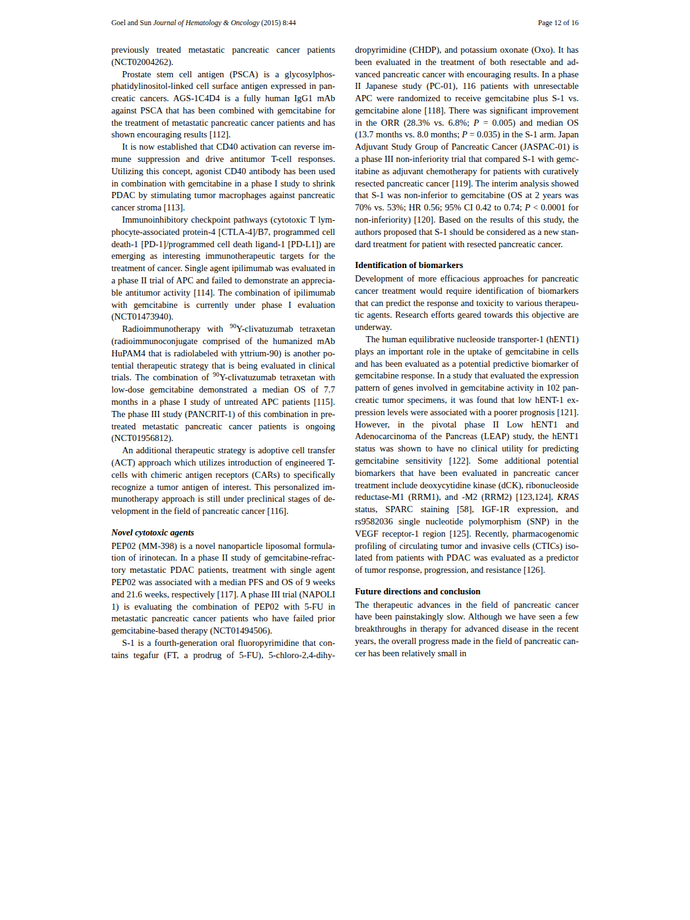Goel and Sun Journal of Hematology & Oncology (2015) 8:44 Page 12 of 16
previously treated metastatic pancreatic cancer patients (NCT02004262).
Prostate stem cell antigen (PSCA) is a glycosylphosphatidylinositol-linked cell surface antigen expressed in pancreatic cancers. AGS-1C4D4 is a fully human IgG1 mAb against PSCA that has been combined with gemcitabine for the treatment of metastatic pancreatic cancer patients and has shown encouraging results [112].
It is now established that CD40 activation can reverse immune suppression and drive antitumor T-cell responses. Utilizing this concept, agonist CD40 antibody has been used in combination with gemcitabine in a phase I study to shrink PDAC by stimulating tumor macrophages against pancreatic cancer stroma [113].
Immunoinhibitory checkpoint pathways (cytotoxic T lymphocyte-associated protein-4 [CTLA-4]/B7, programmed cell death-1 [PD-1]/programmed cell death ligand-1 [PD-L1]) are emerging as interesting immunotherapeutic targets for the treatment of cancer. Single agent ipilimumab was evaluated in a phase II trial of APC and failed to demonstrate an appreciable antitumor activity [114]. The combination of ipilimumab with gemcitabine is currently under phase I evaluation (NCT01473940).
Radioimmunotherapy with 90Y-clivatuzumab tetraxetan (radioimmunoconjugate comprised of the humanized mAb HuPAM4 that is radiolabeled with yttrium-90) is another potential therapeutic strategy that is being evaluated in clinical trials. The combination of 90Y-clivatuzumab tetraxetan with low-dose gemcitabine demonstrated a median OS of 7.7 months in a phase I study of untreated APC patients [115]. The phase III study (PANCRIT-1) of this combination in pretreated metastatic pancreatic cancer patients is ongoing (NCT01956812).
An additional therapeutic strategy is adoptive cell transfer (ACT) approach which utilizes introduction of engineered T-cells with chimeric antigen receptors (CARs) to specifically recognize a tumor antigen of interest. This personalized immunotherapy approach is still under preclinical stages of development in the field of pancreatic cancer [116].
Novel cytotoxic agents
PEP02 (MM-398) is a novel nanoparticle liposomal formulation of irinotecan. In a phase II study of gemcitabine-refractory metastatic PDAC patients, treatment with single agent PEP02 was associated with a median PFS and OS of 9 weeks and 21.6 weeks, respectively [117]. A phase III trial (NAPOLI 1) is evaluating the combination of PEP02 with 5-FU in metastatic pancreatic cancer patients who have failed prior gemcitabine-based therapy (NCT01494506).
S-1 is a fourth-generation oral fluoropyrimidine that contains tegafur (FT, a prodrug of 5-FU), 5-chloro-2,4-dihydropyrimidine (CHDP), and potassium oxonate (Oxo). It has been evaluated in the treatment of both resectable and advanced pancreatic cancer with encouraging results. In a phase II Japanese study (PC-01), 116 patients with unresectable APC were randomized to receive gemcitabine plus S-1 vs. gemcitabine alone [118]. There was significant improvement in the ORR (28.3% vs. 6.8%; P = 0.005) and median OS (13.7 months vs. 8.0 months; P = 0.035) in the S-1 arm. Japan Adjuvant Study Group of Pancreatic Cancer (JASPAC-01) is a phase III non-inferiority trial that compared S-1 with gemcitabine as adjuvant chemotherapy for patients with curatively resected pancreatic cancer [119]. The interim analysis showed that S-1 was non-inferior to gemcitabine (OS at 2 years was 70% vs. 53%; HR 0.56; 95% CI 0.42 to 0.74; P < 0.0001 for non-inferiority) [120]. Based on the results of this study, the authors proposed that S-1 should be considered as a new standard treatment for patient with resected pancreatic cancer.
Identification of biomarkers
Development of more efficacious approaches for pancreatic cancer treatment would require identification of biomarkers that can predict the response and toxicity to various therapeutic agents. Research efforts geared towards this objective are underway.
The human equilibrative nucleoside transporter-1 (hENT1) plays an important role in the uptake of gemcitabine in cells and has been evaluated as a potential predictive biomarker of gemcitabine response. In a study that evaluated the expression pattern of genes involved in gemcitabine activity in 102 pancreatic tumor specimens, it was found that low hENT-1 expression levels were associated with a poorer prognosis [121]. However, in the pivotal phase II Low hENT1 and Adenocarcinoma of the Pancreas (LEAP) study, the hENT1 status was shown to have no clinical utility for predicting gemcitabine sensitivity [122]. Some additional potential biomarkers that have been evaluated in pancreatic cancer treatment include deoxycytidine kinase (dCK), ribonucleoside reductase-M1 (RRM1), and -M2 (RRM2) [123,124], KRAS status, SPARC staining [58], IGF-1R expression, and rs9582036 single nucleotide polymorphism (SNP) in the VEGF receptor-1 region [125]. Recently, pharmacogenomic profiling of circulating tumor and invasive cells (CTICs) isolated from patients with PDAC was evaluated as a predictor of tumor response, progression, and resistance [126].
Future directions and conclusion
The therapeutic advances in the field of pancreatic cancer have been painstakingly slow. Although we have seen a few breakthroughs in therapy for advanced disease in the recent years, the overall progress made in the field of pancreatic cancer has been relatively small in